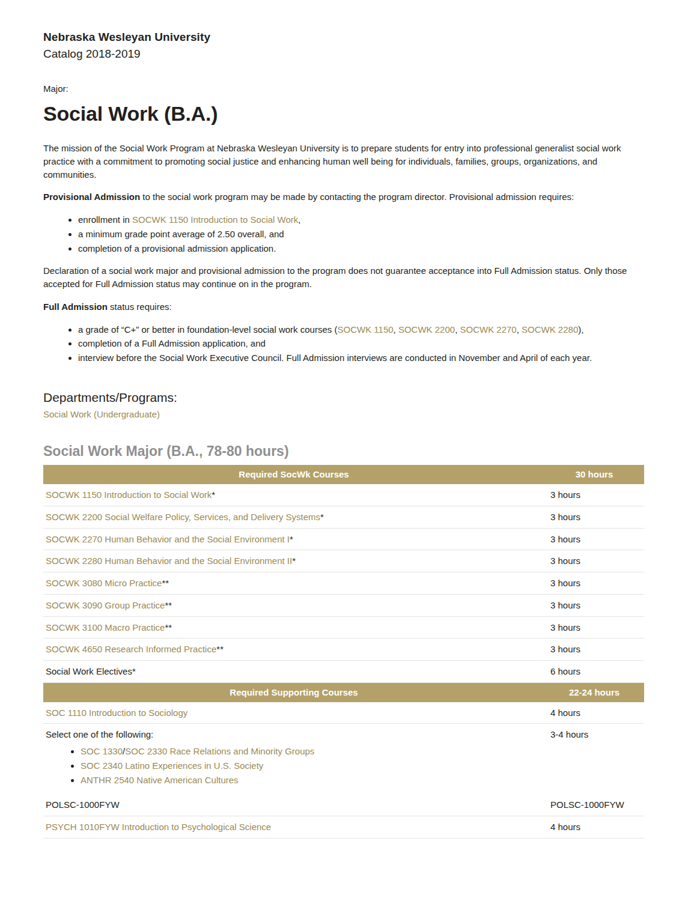Nebraska Wesleyan University
Catalog 2018-2019
Major:
Social Work (B.A.)
The mission of the Social Work Program at Nebraska Wesleyan University is to prepare students for entry into professional generalist social work practice with a commitment to promoting social justice and enhancing human well being for individuals, families, groups, organizations, and communities.
Provisional Admission to the social work program may be made by contacting the program director. Provisional admission requires:
enrollment in SOCWK 1150 Introduction to Social Work,
a minimum grade point average of 2.50 overall, and
completion of a provisional admission application.
Declaration of a social work major and provisional admission to the program does not guarantee acceptance into Full Admission status. Only those accepted for Full Admission status may continue on in the program.
Full Admission status requires:
a grade of “C+” or better in foundation-level social work courses (SOCWK 1150, SOCWK 2200, SOCWK 2270, SOCWK 2280),
completion of a Full Admission application, and
interview before the Social Work Executive Council. Full Admission interviews are conducted in November and April of each year.
Departments/Programs:
Social Work (Undergraduate)
Social Work Major (B.A., 78-80 hours)
| Required SocWk Courses | 30 hours |
| --- | --- |
| SOCWK 1150 Introduction to Social Work * | 3 hours |
| SOCWK 2200 Social Welfare Policy, Services, and Delivery Systems * | 3 hours |
| SOCWK 2270 Human Behavior and the Social Environment I * | 3 hours |
| SOCWK 2280 Human Behavior and the Social Environment II * | 3 hours |
| SOCWK 3080 Micro Practice ** | 3 hours |
| SOCWK 3090 Group Practice ** | 3 hours |
| SOCWK 3100 Macro Practice ** | 3 hours |
| SOCWK 4650 Research Informed Practice ** | 3 hours |
| Social Work Electives * | 6 hours |
| Required Supporting Courses | 22-24 hours |
| SOC 1110 Introduction to Sociology | 4 hours |
| Select one of the following: SOC 1330 / SOC 2330 Race Relations and Minority Groups SOC 2340 Latino Experiences in U.S. Society ANTHR 2540 Native American Cultures | 3-4 hours |
| POLSC-1000FYW | POLSC-1000FYW |
| PSYCH 1010FYW Introduction to Psychological Science | 4 hours |